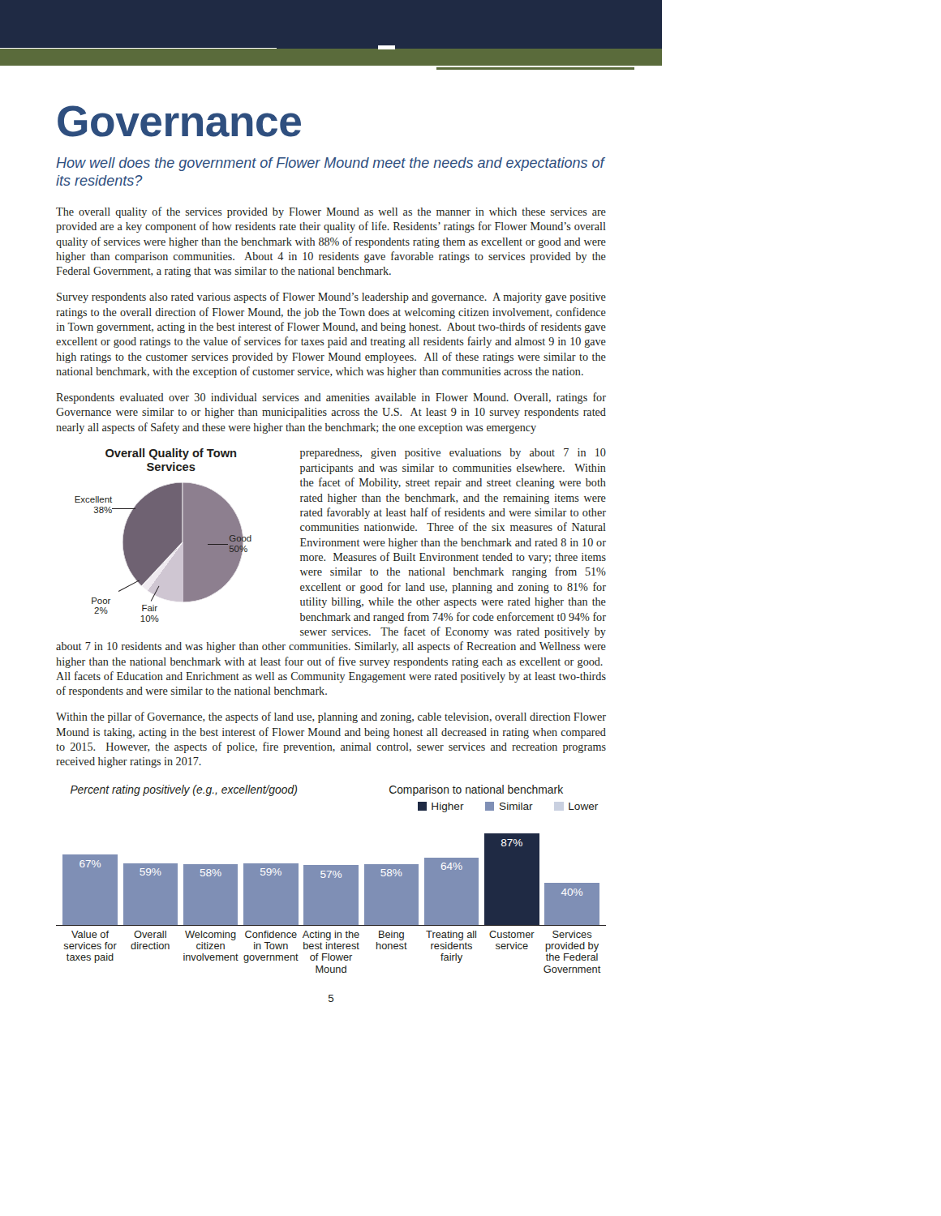Governance
How well does the government of Flower Mound meet the needs and expectations of its residents?
The overall quality of the services provided by Flower Mound as well as the manner in which these services are provided are a key component of how residents rate their quality of life. Residents’ ratings for Flower Mound’s overall quality of services were higher than the benchmark with 88% of respondents rating them as excellent or good and were higher than comparison communities. About 4 in 10 residents gave favorable ratings to services provided by the Federal Government, a rating that was similar to the national benchmark.
Survey respondents also rated various aspects of Flower Mound’s leadership and governance. A majority gave positive ratings to the overall direction of Flower Mound, the job the Town does at welcoming citizen involvement, confidence in Town government, acting in the best interest of Flower Mound, and being honest. About two-thirds of residents gave excellent or good ratings to the value of services for taxes paid and treating all residents fairly and almost 9 in 10 gave high ratings to the customer services provided by Flower Mound employees. All of these ratings were similar to the national benchmark, with the exception of customer service, which was higher than communities across the nation.
Respondents evaluated over 30 individual services and amenities available in Flower Mound. Overall, ratings for Governance were similar to or higher than municipalities across the U.S. At least 9 in 10 survey respondents rated nearly all aspects of Safety and these were higher than the benchmark; the one exception was emergency
Overall Quality of Town
Services
Excellent
38%
Good
50%
Poor
2%
Fair
10%
preparedness, given positive evaluations by about 7 in 10 participants and was similar to communities elsewhere. Within the facet of Mobility, street repair and street cleaning were both rated higher than the benchmark, and the remaining items were rated favorably at least half of residents and were similar to other communities nationwide. Three of the six measures of Natural Environment were higher than the benchmark and rated 8 in 10 or more. Measures of Built Environment tended to vary; three items were similar to the national benchmark ranging from 51% excellent or good for land use, planning and zoning to 81% for utility billing, while the other aspects were rated higher than the benchmark and ranged from 74% for code enforcement t0 94% for sewer services. The facet of Economy was rated positively by about 7 in 10 residents and was higher than other communities. Similarly, all aspects of Recreation and Wellness were higher than the national benchmark with at least four out of five survey respondents rating each as excellent or good. All facets of Education and Enrichment as well as Community Engagement were rated positively by at least two-thirds of respondents and were similar to the national benchmark.
Within the pillar of Governance, the aspects of land use, planning and zoning, cable television, overall direction Flower Mound is taking, acting in the best interest of Flower Mound and being honest all decreased in rating when compared to 2015. However, the aspects of police, fire prevention, animal control, sewer services and recreation programs received higher ratings in 2017.
Percent rating positively (e.g., excellent/good)
Comparison to national benchmark
Higher Similar Lower
67%
59%
58%
59%
57%
58%
64%
87%
40%
Value of services for taxes paid
Overall direction
Welcoming citizen involvement
Confidence in Town government
Acting in the best interest of Flower Mound
Being honest
Treating all residents fairly
Customer service
Services provided by the Federal Government
5